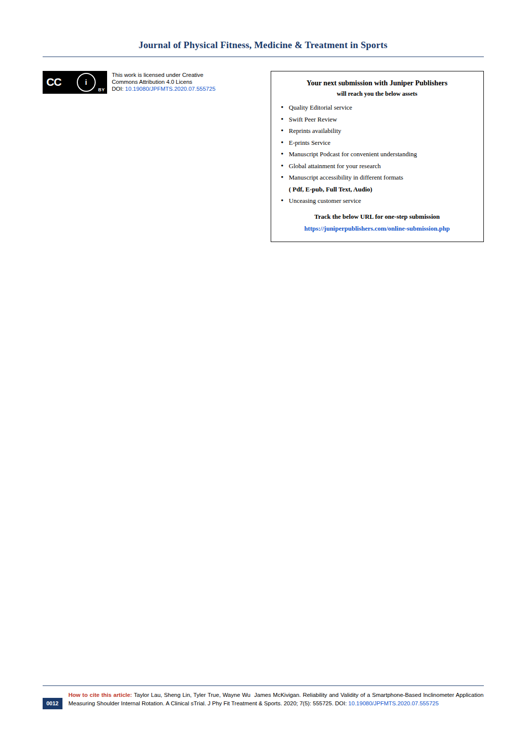Journal of Physical Fitness, Medicine & Treatment in Sports
CC
i
BY
This work is licensed under Creative
Commons Attribution 4.0 Licens
DOI: 10.19080/JPFMTS.2020.07.555725
Your next submission with Juniper Publishers
will reach you the below assets
Quality Editorial service
Swift Peer Review
Reprints availability
E-prints Service
Manuscript Podcast for convenient understanding
Global attainment for your research
Manuscript accessibility in different formats
( Pdf, E-pub, Full Text, Audio)
Unceasing customer service
Track the below URL for one-step submission
https://juniperpublishers.com/online-submission.php
0012
How to cite this article: Taylor Lau, Sheng Lin, Tyler True, Wayne Wu James McKivigan. Reliability and Validity of a Smartphone-Based Inclinometer Application Measuring Shoulder Internal Rotation. A Clinical sTrial. J Phy Fit Treatment & Sports. 2020; 7(5): 555725. DOI: 10.19080/JPFMTS.2020.07.555725